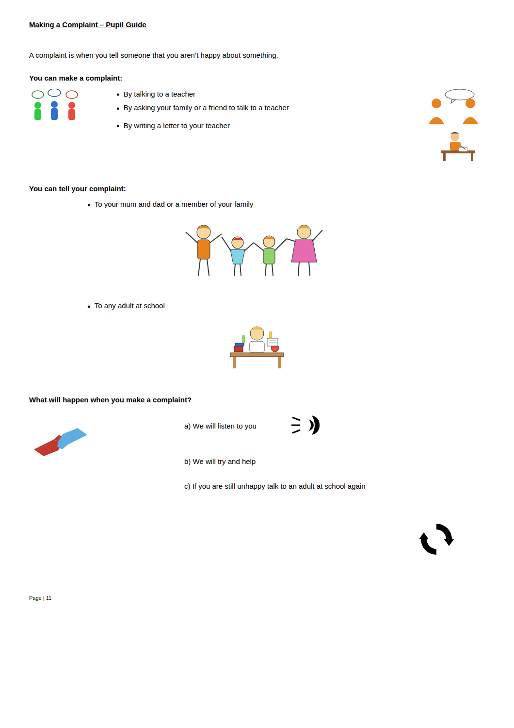Making a Complaint – Pupil Guide
A complaint is when you tell someone that you aren’t happy about something.
You can make a complaint:
By talking to a teacher
By asking your family or a friend to talk to a teacher
By writing a letter to your teacher
You can tell your complaint:
To your mum and dad or a member of your family
To any adult at school
What will happen when you make a complaint?
a) We will listen to you
b) We will try and help
c) If you are still unhappy talk to an adult at school again
Page | 11